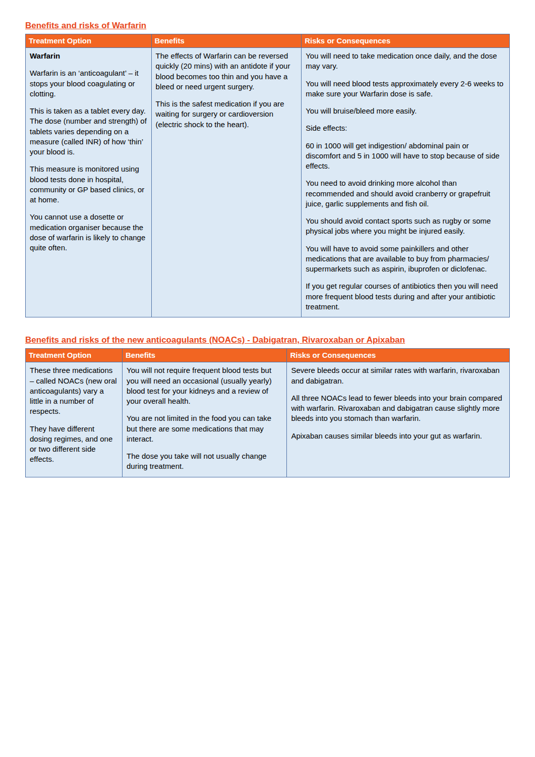Benefits and risks of Warfarin
| Treatment Option | Benefits | Risks or Consequences |
| --- | --- | --- |
| Warfarin Warfarin is an ‘anticoagulant’ – it stops your blood coagulating or clotting. This is taken as a tablet every day. The dose (number and strength) of tablets varies depending on a measure (called INR) of how ‘thin’ your blood is. This measure is monitored using blood tests done in hospital, community or GP based clinics, or at home. You cannot use a dosette or medication organiser because the dose of warfarin is likely to change quite often. | The effects of Warfarin can be reversed quickly (20 mins) with an antidote if your blood becomes too thin and you have a bleed or need urgent surgery. This is the safest medication if you are waiting for surgery or cardioversion (electric shock to the heart). | You will need to take medication once daily, and the dose may vary. You will need blood tests approximately every 2-6 weeks to make sure your Warfarin dose is safe. You will bruise/bleed more easily. Side effects: 60 in 1000 will get indigestion/ abdominal pain or discomfort and 5 in 1000 will have to stop because of side effects. You need to avoid drinking more alcohol than recommended and should avoid cranberry or grapefruit juice, garlic supplements and fish oil. You should avoid contact sports such as rugby or some physical jobs where you might be injured easily. You will have to avoid some painkillers and other medications that are available to buy from pharmacies/ supermarkets such as aspirin, ibuprofen or diclofenac. If you get regular courses of antibiotics then you will need more frequent blood tests during and after your antibiotic treatment. |
Benefits and risks of the new anticoagulants (NOACs) - Dabigatran, Rivaroxaban or Apixaban
| Treatment Option | Benefits | Risks or Consequences |
| --- | --- | --- |
| These three medications – called NOACs (new oral anticoagulants) vary a little in a number of respects. They have different dosing regimes, and one or two different side effects. | You will not require frequent blood tests but you will need an occasional (usually yearly) blood test for your kidneys and a review of your overall health. You are not limited in the food you can take but there are some medications that may interact. The dose you take will not usually change during treatment. | Severe bleeds occur at similar rates with warfarin, rivaroxaban and dabigatran. All three NOACs lead to fewer bleeds into your brain compared with warfarin. Rivaroxaban and dabigatran cause slightly more bleeds into you stomach than warfarin. Apixaban causes similar bleeds into your gut as warfarin. |